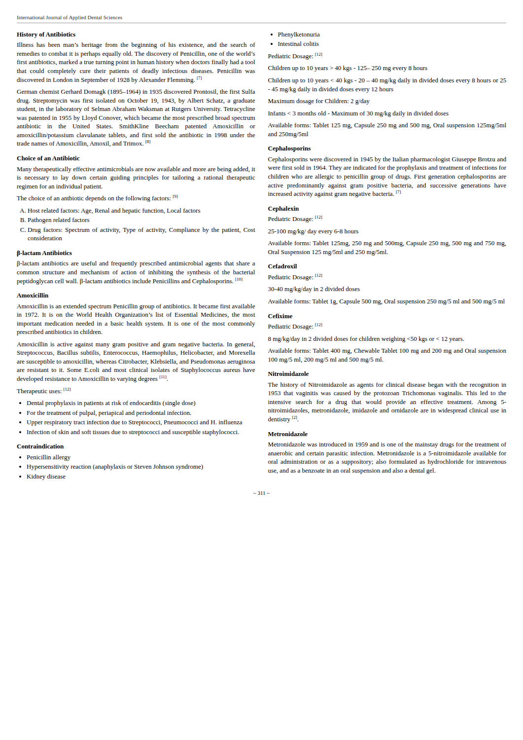International Journal of Applied Dental Sciences
History of Antibiotics
Illness has been man’s heritage from the beginning of his existence, and the search of remedies to combat it is perhaps equally old. The discovery of Penicillin, one of the world’s first antibiotics, marked a true turning point in human history when doctors finally had a tool that could completely cure their patients of deadly infectious diseases. Penicillin was discovered in London in September of 1928 by Alexander Flemming. [7]
German chemist Gerhard Domagk (1895–1964) in 1935 discovered Prontosil, the first Sulfa drug. Streptomycin was first isolated on October 19, 1943, by Albert Schatz, a graduate student, in the laboratory of Selman Abraham Waksman at Rutgers University. Tetracycline was patented in 1955 by Lloyd Conover, which became the most prescribed broad spectrum antibiotic in the United States. SmithKline Beecham patented Amoxicillin or amoxicillin/potassium clavulanate tablets, and first sold the antibiotic in 1998 under the trade names of Amoxicillin, Amoxil, and Trimox. [8]
Choice of an Antibiotic
Many therapeutically effective antimicrobials are now available and more are being added, it is necessary to lay down certain guiding principles for tailoring a rational therapeutic regimen for an individual patient.
The choice of an antbiotic depends on the following factors: [9]
Host related factors: Age, Renal and hepatic function, Local factors
Pathogen related factors
Drug factors: Spectrum of activity, Type of activity, Compliance by the patient, Cost consideration
β-lactam Antibiotics
β-lactam antibiotics are useful and frequently prescribed antimicrobial agents that share a common structure and mechanism of action of inhibiting the synthesis of the bacterial peptidoglycan cell wall. β-lactam antibiotics include Penicillins and Cephalosporins. [10]
Amoxicillin
Amoxicillin is an extended spectrum Penicillin group of antibiotics. It became first available in 1972. It is on the World Health Organization’s list of Essential Medicines, the most important medication needed in a basic health system. It is one of the most commonly prescribed antibiotics in children.
Amoxicillin is active against many gram positive and gram negative bacteria. In general, Streptococcus, Bacillus subtilis, Enterococcus, Haemophilus, Helicobacter, and Morexella are susceptible to amoxicillin, whereas Citrobacter, Klebsiella, and Pseudomonas aeruginosa are resistant to it. Some E.coli and most clinical isolates of Staphylococcus aureus have developed resistance to Amoxicillin to varying degrees [11].
Therapeutic uses: [12]
Dental prophylaxis in patients at risk of endocarditis (single dose)
For the treatment of pulpal, periapical and periodontal infection.
Upper respiratory tract infection due to Streptococci, Pneumococci and H. influenza
Infection of skin and soft tissues due to streptococci and susceptible staphylococci.
Contraindication
Penicillin allergy
Hypersensitivity reaction (anaphylaxis or Steven Johnson syndrome)
Kidney disease
Phenylketonuria
Intestinal colitis
Pediatric Dosage: [12]
Children up to 10 years > 40 kgs - 125– 250 mg every 8 hours
Children up to 10 years < 40 kgs - 20 – 40 mg/kg daily in divided doses every 8 hours or 25 - 45 mg/kg daily in divided doses every 12 hours
Maximum dosage for Children: 2 g/day
Infants < 3 months old - Maximum of 30 mg/kg daily in divided doses
Available forms: Tablet 125 mg, Capsule 250 mg and 500 mg, Oral suspension 125mg/5ml and 250mg/5ml
Cephalosporins
Cephalosporins were discovered in 1945 by the Italian pharmacologist Giuseppe Brotzu and were first sold in 1964. They are indicated for the prophylaxis and treatment of infections for children who are allergic to penicillin group of drugs. First generation cephalosporins are active predominantly against gram positive bacteria, and successive generations have increased activity against gram negative bacteria. [7]
Cephalexin
Pediatric Dosage: [12]
25-100 mg/kg/ day every 6-8 hours
Available forms: Tablet 125mg, 250 mg and 500mg, Capsule 250 mg, 500 mg and 750 mg, Oral Suspension 125 mg/5ml and 250 mg/5ml.
Cefadroxil
Pediatric Dosage: [12]
30-40 mg/kg/day in 2 divided doses
Available forms: Tablet 1g, Capsule 500 mg, Oral suspension 250 mg/5 ml and 500 mg/5 ml
Cefixime
Pediatric Dosage: [12]
8 mg/kg/day in 2 divided doses for children weighing <50 kgs or < 12 years.
Available forms: Tablet 400 mg, Chewable Tablet 100 mg and 200 mg and Oral suspension 100 mg/5 ml, 200 mg/5 ml and 500 mg/5 ml.
Nitroimidazole
The history of Nitroimidazole as agents for clinical disease began with the recognition in 1953 that vaginitis was caused by the protozoan Trichomonas vaginalis. This led to the intensive search for a drug that would provide an effective treatment. Among 5-nitroimidazoles, metronidazole, imidazole and ornidazole are in widespread clinical use in dentistry [2].
Metronidazole
Metronidazole was introduced in 1959 and is one of the mainstay drugs for the treatment of anaerobic and certain parasitic infection. Metronidazole is a 5-nitroimidazole available for oral administration or as a suppository; also formulated as hydrochloride for intravenous use, and as a benzoate in an oral suspension and also a dental gel.
~ 311 ~